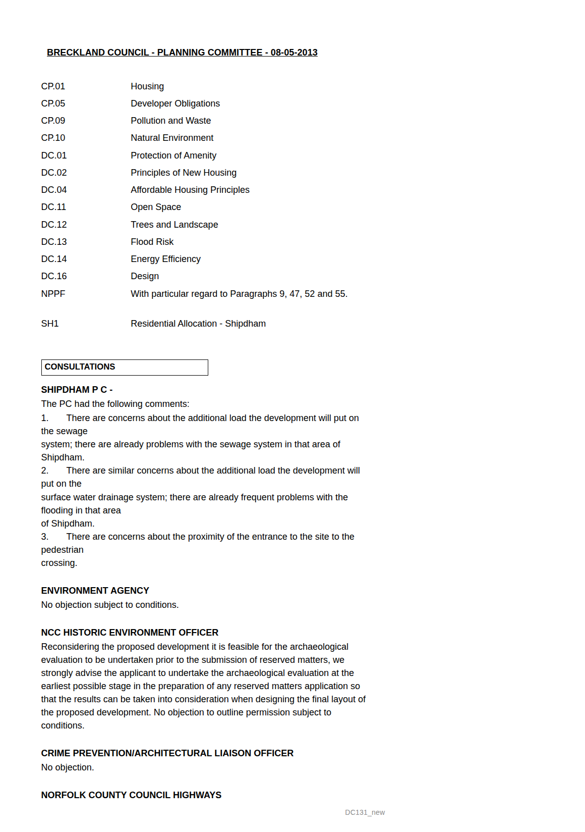BRECKLAND COUNCIL - PLANNING COMMITTEE - 08-05-2013
| CP.01 | Housing |
| CP.05 | Developer Obligations |
| CP.09 | Pollution and Waste |
| CP.10 | Natural Environment |
| DC.01 | Protection of Amenity |
| DC.02 | Principles of New Housing |
| DC.04 | Affordable Housing Principles |
| DC.11 | Open Space |
| DC.12 | Trees and Landscape |
| DC.13 | Flood Risk |
| DC.14 | Energy Efficiency |
| DC.16 | Design |
| NPPF | With particular regard to Paragraphs 9, 47, 52 and 55. |
| SH1 | Residential Allocation - Shipdham |
CONSULTATIONS
SHIPDHAM P C -
The PC had the following comments:
1. There are concerns about the additional load the development will put on the sewage system; there are already problems with the sewage system in that area of Shipdham. 2. There are similar concerns about the additional load the development will put on the surface water drainage system; there are already frequent problems with the flooding in that area of Shipdham. 3. There are concerns about the proximity of the entrance to the site to the pedestrian crossing.
ENVIRONMENT AGENCY
No objection subject to conditions.
NCC HISTORIC ENVIRONMENT OFFICER
Reconsidering the proposed development it is feasible for the archaeological evaluation to be undertaken prior to the submission of reserved matters, we strongly advise the applicant to undertake the archaeological evaluation at the earliest possible stage in the preparation of any reserved matters application so that the results can be taken into consideration when designing the final layout of the proposed development. No objection to outline permission subject to conditions.
CRIME PREVENTION/ARCHITECTURAL LIAISON OFFICER
No objection.
NORFOLK COUNTY COUNCIL HIGHWAYS
DC131_new